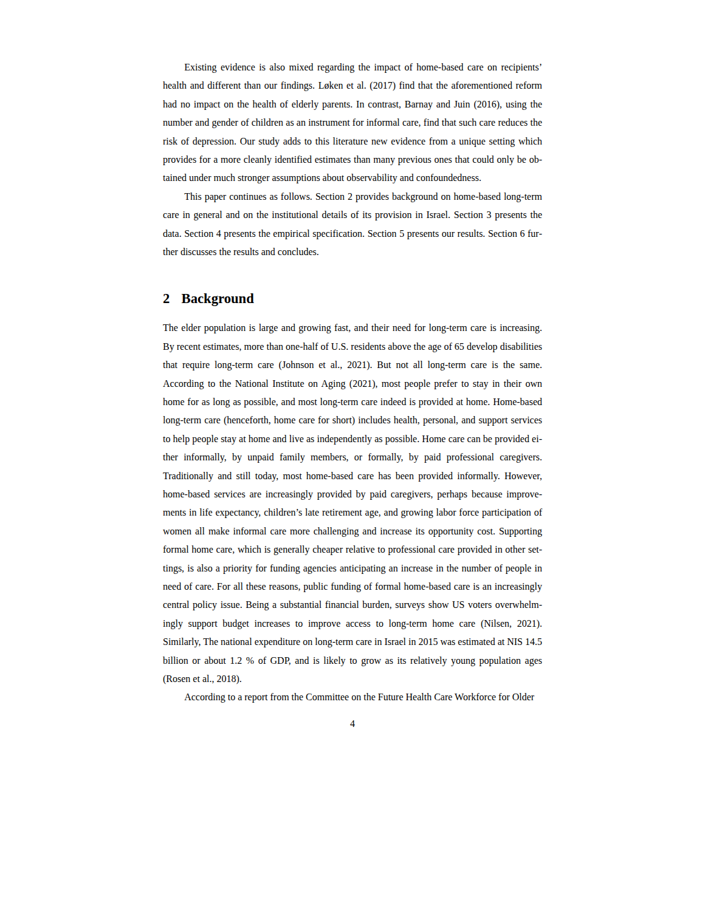Existing evidence is also mixed regarding the impact of home-based care on recipients’ health and different than our findings. Løken et al. (2017) find that the aforementioned reform had no impact on the health of elderly parents. In contrast, Barnay and Juin (2016), using the number and gender of children as an instrument for informal care, find that such care reduces the risk of depression. Our study adds to this literature new evidence from a unique setting which provides for a more cleanly identified estimates than many previous ones that could only be obtained under much stronger assumptions about observability and confoundedness.
This paper continues as follows. Section 2 provides background on home-based long-term care in general and on the institutional details of its provision in Israel. Section 3 presents the data. Section 4 presents the empirical specification. Section 5 presents our results. Section 6 further discusses the results and concludes.
2 Background
The elder population is large and growing fast, and their need for long-term care is increasing. By recent estimates, more than one-half of U.S. residents above the age of 65 develop disabilities that require long-term care (Johnson et al., 2021). But not all long-term care is the same. According to the National Institute on Aging (2021), most people prefer to stay in their own home for as long as possible, and most long-term care indeed is provided at home. Home-based long-term care (henceforth, home care for short) includes health, personal, and support services to help people stay at home and live as independently as possible. Home care can be provided either informally, by unpaid family members, or formally, by paid professional caregivers. Traditionally and still today, most home-based care has been provided informally. However, home-based services are increasingly provided by paid caregivers, perhaps because improvements in life expectancy, children’s late retirement age, and growing labor force participation of women all make informal care more challenging and increase its opportunity cost. Supporting formal home care, which is generally cheaper relative to professional care provided in other settings, is also a priority for funding agencies anticipating an increase in the number of people in need of care. For all these reasons, public funding of formal home-based care is an increasingly central policy issue. Being a substantial financial burden, surveys show US voters overwhelmingly support budget increases to improve access to long-term home care (Nilsen, 2021). Similarly, The national expenditure on long-term care in Israel in 2015 was estimated at NIS 14.5 billion or about 1.2 % of GDP, and is likely to grow as its relatively young population ages (Rosen et al., 2018).
According to a report from the Committee on the Future Health Care Workforce for Older
4